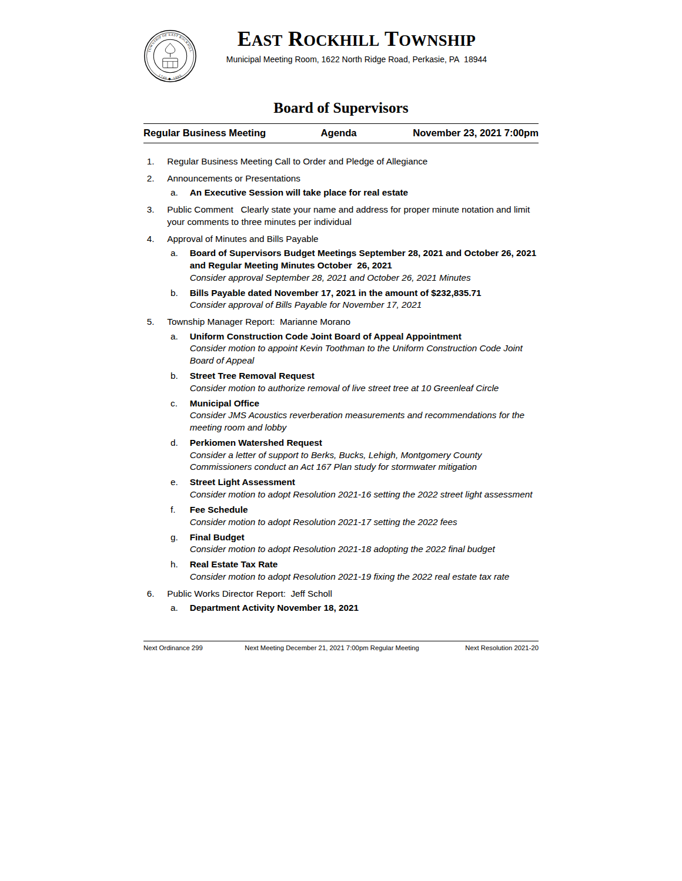TOWNSHIP OF EAST ROCKHILL 1740 ◆ 1889
EAST ROCKHILL TOWNSHIP
Municipal Meeting Room, 1622 North Ridge Road, Perkasie, PA 18944
Board of Supervisors
| Regular Business Meeting | Agenda | November 23, 2021 7:00pm |
Regular Business Meeting Call to Order and Pledge of Allegiance
Announcements or Presentations
An Executive Session will take place for real estate
Public Comment Clearly state your name and address for proper minute notation and limit your comments to three minutes per individual
Approval of Minutes and Bills Payable
Board of Supervisors Budget Meetings September 28, 2021 and October 26, 2021 and Regular Meeting Minutes October 26, 2021 Consider approval September 28, 2021 and October 26, 2021 Minutes
Bills Payable dated November 17, 2021 in the amount of $232,835.71 Consider approval of Bills Payable for November 17, 2021
Township Manager Report: Marianne Morano
Uniform Construction Code Joint Board of Appeal Appointment Consider motion to appoint Kevin Toothman to the Uniform Construction Code Joint Board of Appeal
Street Tree Removal Request Consider motion to authorize removal of live street tree at 10 Greenleaf Circle
Municipal Office Consider JMS Acoustics reverberation measurements and recommendations for the meeting room and lobby
Perkiomen Watershed Request Consider a letter of support to Berks, Bucks, Lehigh, Montgomery County Commissioners conduct an Act 167 Plan study for stormwater mitigation
Street Light Assessment Consider motion to adopt Resolution 2021-16 setting the 2022 street light assessment
Fee Schedule Consider motion to adopt Resolution 2021-17 setting the 2022 fees
Final Budget Consider motion to adopt Resolution 2021-18 adopting the 2022 final budget
Real Estate Tax Rate Consider motion to adopt Resolution 2021-19 fixing the 2022 real estate tax rate
Public Works Director Report: Jeff Scholl
Department Activity November 18, 2021
| Next Ordinance 299 | Next Meeting December 21, 2021 7:00pm Regular Meeting | Next Resolution 2021-20 |